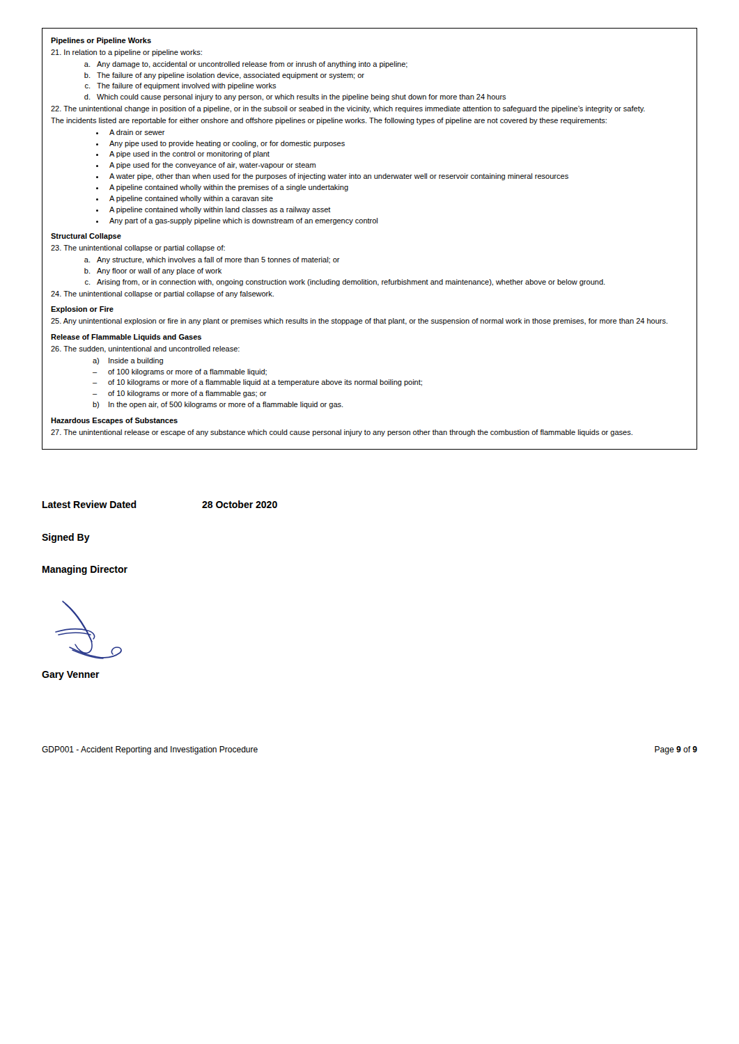Pipelines or Pipeline Works
21. In relation to a pipeline or pipeline works:
Any damage to, accidental or uncontrolled release from or inrush of anything into a pipeline;
The failure of any pipeline isolation device, associated equipment or system; or
The failure of equipment involved with pipeline works
Which could cause personal injury to any person, or which results in the pipeline being shut down for more than 24 hours
22. The unintentional change in position of a pipeline, or in the subsoil or seabed in the vicinity, which requires immediate attention to safeguard the pipeline’s integrity or safety.
The incidents listed are reportable for either onshore and offshore pipelines or pipeline works. The following types of pipeline are not covered by these requirements:
A drain or sewer
Any pipe used to provide heating or cooling, or for domestic purposes
A pipe used in the control or monitoring of plant
A pipe used for the conveyance of air, water-vapour or steam
A water pipe, other than when used for the purposes of injecting water into an underwater well or reservoir containing mineral resources
A pipeline contained wholly within the premises of a single undertaking
A pipeline contained wholly within a caravan site
A pipeline contained wholly within land classes as a railway asset
Any part of a gas-supply pipeline which is downstream of an emergency control
Structural Collapse
23. The unintentional collapse or partial collapse of:
Any structure, which involves a fall of more than 5 tonnes of material; or
Any floor or wall of any place of work
Arising from, or in connection with, ongoing construction work (including demolition, refurbishment and maintenance), whether above or below ground.
24. The unintentional collapse or partial collapse of any falsework.
Explosion or Fire
25. Any unintentional explosion or fire in any plant or premises which results in the stoppage of that plant, or the suspension of normal work in those premises, for more than 24 hours.
Release of Flammable Liquids and Gases
26. The sudden, unintentional and uncontrolled release:
a) Inside a building
of 100 kilograms or more of a flammable liquid;
of 10 kilograms or more of a flammable liquid at a temperature above its normal boiling point;
of 10 kilograms or more of a flammable gas; or
b) In the open air, of 500 kilograms or more of a flammable liquid or gas.
Hazardous Escapes of Substances
27. The unintentional release or escape of any substance which could cause personal injury to any person other than through the combustion of flammable liquids or gases.
Latest Review Dated 28 October 2020
Signed By
Managing Director
Gary Venner
GDP001 - Accident Reporting and Investigation Procedure Page 9 of 9